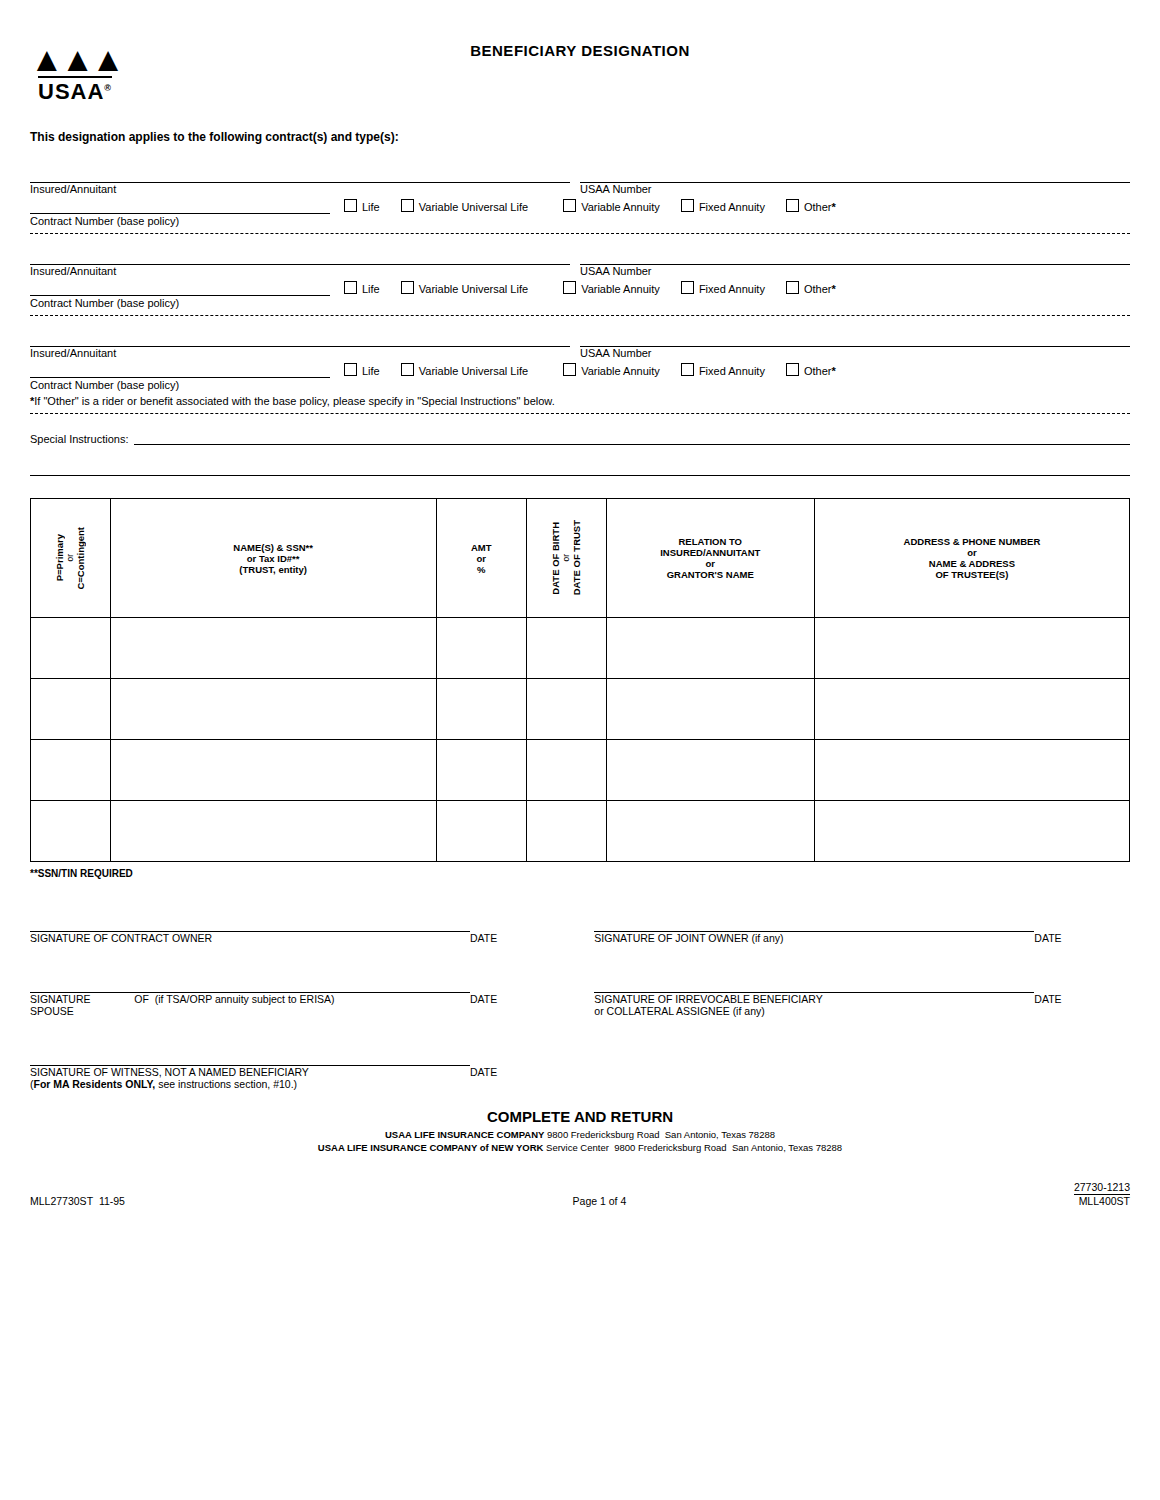▲▲▲
USAA®
BENEFICIARY DESIGNATION
This designation applies to the following contract(s) and type(s):
Insured/Annuitant
USAA Number
Life Variable Universal Life Variable Annuity Fixed Annuity Other*
Contract Number (base policy)
Insured/Annuitant
USAA Number
Life Variable Universal Life Variable Annuity Fixed Annuity Other*
Contract Number (base policy)
Insured/Annuitant
USAA Number
Life Variable Universal Life Variable Annuity Fixed Annuity Other*
Contract Number (base policy)
*If "Other" is a rider or benefit associated with the base policy, please specify in "Special Instructions" below.
Special Instructions:
| P=Primary or C=Contingent | NAME(S) & SSN** or Tax ID#** (TRUST, entity) | AMT or % | DATE OF BIRTH or DATE OF TRUST | RELATION TO INSURED/ANNUITANT or GRANTOR'S NAME | ADDRESS & PHONE NUMBER or NAME & ADDRESS OF TRUSTEE(S) |
| --- | --- | --- | --- | --- | --- |
**SSN/TIN REQUIRED
| SIGNATURE OF CONTRACT OWNER | DATE | | SIGNATURE OF JOINT OWNER (if any) | DATE |
| SIGNATURE OF (if TSA/ORP annuity subject to ERISA) SPOUSE | DATE | | SIGNATURE OF IRREVOCABLE BENEFICIARY or COLLATERAL ASSIGNEE (if any) | DATE |
| SIGNATURE OF WITNESS, NOT A NAMED BENEFICIARY ( For MA Residents ONLY, see instructions section, #10.) | DATE | | | |
COMPLETE AND RETURN
USAA LIFE INSURANCE COMPANY 9800 Fredericksburg Road San Antonio, Texas 78288
USAA LIFE INSURANCE COMPANY of NEW YORK Service Center 9800 Fredericksburg Road San Antonio, Texas 78288
MLL27730ST 11-95
Page 1 of 4
27730-1213
MLL400ST